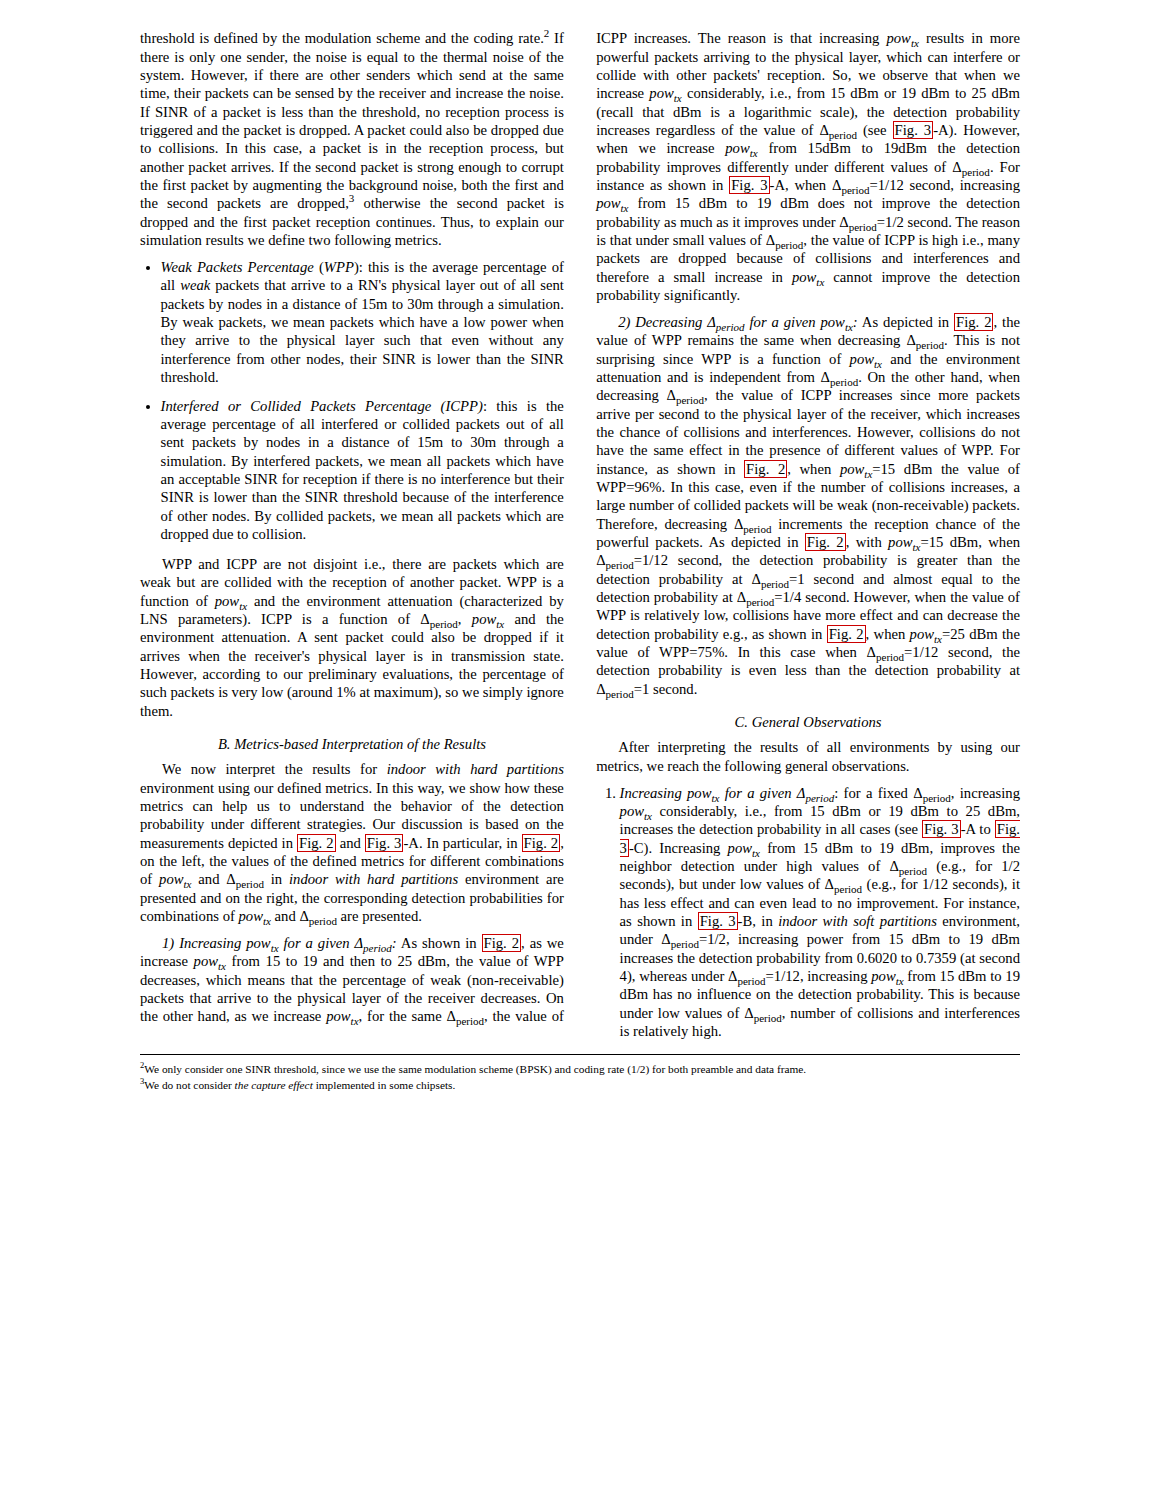threshold is defined by the modulation scheme and the coding rate.2 If there is only one sender, the noise is equal to the thermal noise of the system. However, if there are other senders which send at the same time, their packets can be sensed by the receiver and increase the noise. If SINR of a packet is less than the threshold, no reception process is triggered and the packet is dropped. A packet could also be dropped due to collisions. In this case, a packet is in the reception process, but another packet arrives. If the second packet is strong enough to corrupt the first packet by augmenting the background noise, both the first and the second packets are dropped,3 otherwise the second packet is dropped and the first packet reception continues. Thus, to explain our simulation results we define two following metrics.
Weak Packets Percentage (WPP): this is the average percentage of all weak packets that arrive to a RN's physical layer out of all sent packets by nodes in a distance of 15m to 30m through a simulation. By weak packets, we mean packets which have a low power when they arrive to the physical layer such that even without any interference from other nodes, their SINR is lower than the SINR threshold.
Interfered or Collided Packets Percentage (ICPP): this is the average percentage of all interfered or collided packets out of all sent packets by nodes in a distance of 15m to 30m through a simulation. By interfered packets, we mean all packets which have an acceptable SINR for reception if there is no interference but their SINR is lower than the SINR threshold because of the interference of other nodes. By collided packets, we mean all packets which are dropped due to collision.
WPP and ICPP are not disjoint i.e., there are packets which are weak but are collided with the reception of another packet. WPP is a function of powtx and the environment attenuation (characterized by LNS parameters). ICPP is a function of Δperiod, powtx and the environment attenuation. A sent packet could also be dropped if it arrives when the receiver's physical layer is in transmission state. However, according to our preliminary evaluations, the percentage of such packets is very low (around 1% at maximum), so we simply ignore them.
B. Metrics-based Interpretation of the Results
We now interpret the results for indoor with hard partitions environment using our defined metrics. In this way, we show how these metrics can help us to understand the behavior of the detection probability under different strategies. Our discussion is based on the measurements depicted in Fig. 2 and Fig. 3-A. In particular, in Fig. 2, on the left, the values of the defined metrics for different combinations of powtx and Δperiod in indoor with hard partitions environment are presented and on the right, the corresponding detection probabilities for combinations of powtx and Δperiod are presented.
1) Increasing powtx for a given Δperiod: As shown in Fig. 2, as we increase powtx from 15 to 19 and then to 25 dBm, the value of WPP decreases, which means that the percentage of weak (non-receivable) packets that arrive to the physical layer of the receiver decreases. On the other hand, as we increase powtx, for the same Δperiod, the value of ICPP increases. The reason is that increasing powtx results in more powerful packets arriving to the physical layer, which can interfere or collide with other packets' reception. So, we observe that when we increase powtx considerably, i.e., from 15 dBm or 19 dBm to 25 dBm (recall that dBm is a logarithmic scale), the detection probability increases regardless of the value of Δperiod (see Fig. 3-A). However, when we increase powtx from 15dBm to 19dBm the detection probability improves differently under different values of Δperiod. For instance as shown in Fig. 3-A, when Δperiod=1/12 second, increasing powtx from 15 dBm to 19 dBm does not improve the detection probability as much as it improves under Δperiod=1/2 second. The reason is that under small values of Δperiod, the value of ICPP is high i.e., many packets are dropped because of collisions and interferences and therefore a small increase in powtx cannot improve the detection probability significantly.
2) Decreasing Δperiod for a given powtx: As depicted in Fig. 2, the value of WPP remains the same when decreasing Δperiod. This is not surprising since WPP is a function of powtx and the environment attenuation and is independent from Δperiod. On the other hand, when decreasing Δperiod, the value of ICPP increases since more packets arrive per second to the physical layer of the receiver, which increases the chance of collisions and interferences. However, collisions do not have the same effect in the presence of different values of WPP. For instance, as shown in Fig. 2, when powtx=15 dBm the value of WPP=96%. In this case, even if the number of collisions increases, a large number of collided packets will be weak (non-receivable) packets. Therefore, decreasing Δperiod increments the reception chance of the powerful packets. As depicted in Fig. 2, with powtx=15 dBm, when Δperiod=1/12 second, the detection probability is greater than the detection probability at Δperiod=1 second and almost equal to the detection probability at Δperiod=1/4 second. However, when the value of WPP is relatively low, collisions have more effect and can decrease the detection probability e.g., as shown in Fig. 2, when powtx=25 dBm the value of WPP=75%. In this case when Δperiod=1/12 second, the detection probability is even less than the detection probability at Δperiod=1 second.
C. General Observations
After interpreting the results of all environments by using our metrics, we reach the following general observations.
Increasing powtx for a given Δperiod: for a fixed Δperiod, increasing powtx considerably, i.e., from 15 dBm or 19 dBm to 25 dBm, increases the detection probability in all cases (see Fig. 3-A to Fig. 3-C). Increasing powtx from 15 dBm to 19 dBm, improves the neighbor detection under high values of Δperiod (e.g., for 1/2 seconds), but under low values of Δperiod (e.g., for 1/12 seconds), it has less effect and can even lead to no improvement. For instance, as shown in Fig. 3-B, in indoor with soft partitions environment, under Δperiod=1/2, increasing power from 15 dBm to 19 dBm increases the detection probability from 0.6020 to 0.7359 (at second 4), whereas under Δperiod=1/12, increasing powtx from 15 dBm to 19 dBm has no influence on the detection probability. This is because under low values of Δperiod, number of collisions and interferences is relatively high.
2We only consider one SINR threshold, since we use the same modulation scheme (BPSK) and coding rate (1/2) for both preamble and data frame.
3We do not consider the capture effect implemented in some chipsets.